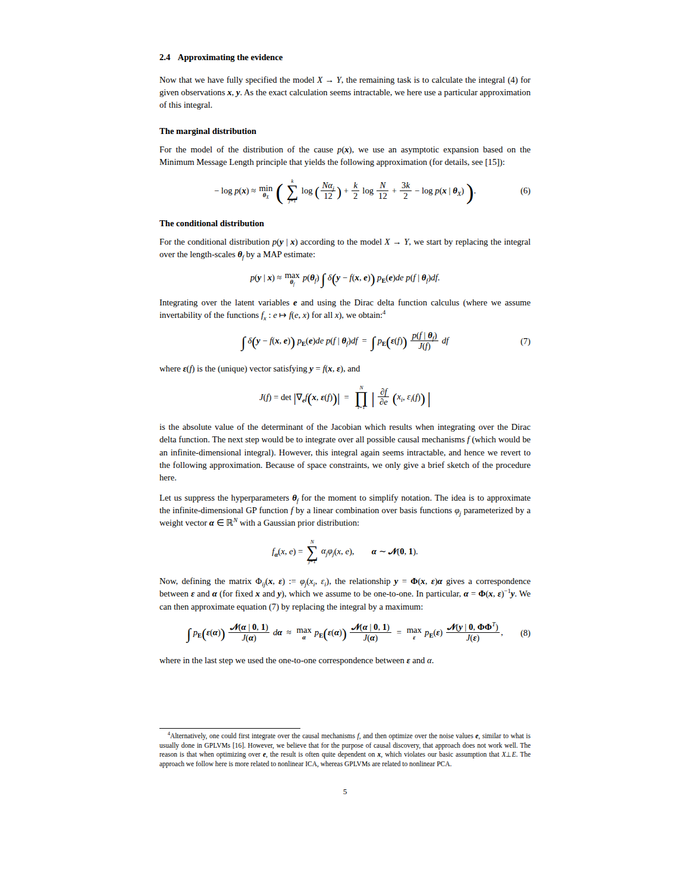2.4 Approximating the evidence
Now that we have fully specified the model X → Y, the remaining task is to calculate the integral (4) for given observations x, y. As the exact calculation seems intractable, we here use a particular approximation of this integral.
The marginal distribution
For the model of the distribution of the cause p(x), we use an asymptotic expansion based on the Minimum Message Length principle that yields the following approximation (for details, see [15]):
− log p(x) ≈ min θX ( k∑j=1 log (Nαj 12) + k 2 log N 12 + 3k 2 − log p(x | θX) ). (6)
The conditional distribution
For the conditional distribution p(y | x) according to the model X → Y, we start by replacing the integral over the length-scales θf by a MAP estimate:
p(y | x) ≈ max θf p(θf) ∫ δ(y − f(x, e)) pE(e)de p(f | θf)df.
Integrating over the latent variables e and using the Dirac delta function calculus (where we assume invertability of the functions fx : e ↦ f(e, x) for all x), we obtain:4
∫ δ(y − f(x, e)) pE(e)de p(f | θf)df = ∫ pE(ε(f)) p(f | θf) J(f) df (7)
where ε(f) is the (unique) vector satisfying y = f(x, ε), and
J(f) = det |∇ef(x, ε(f))| = N∏i=1 | ∂f∂e (xi, εi(f)) |
is the absolute value of the determinant of the Jacobian which results when integrating over the Dirac delta function. The next step would be to integrate over all possible causal mechanisms f (which would be an infinite-dimensional integral). However, this integral again seems intractable, and hence we revert to the following approximation. Because of space constraints, we only give a brief sketch of the procedure here.
Let us suppress the hyperparameters θf for the moment to simplify notation. The idea is to approximate the infinite-dimensional GP function f by a linear combination over basis functions φj parameterized by a weight vector α ∈ ℝN with a Gaussian prior distribution:
fα(x, e) = N∑j=1 αjφj(x, e), α ∼ 𝒩(0, 1).
Now, defining the matrix Φij(x, ε) := φj(xi, εi), the relationship y = Φ(x, ε)α gives a correspondence between ε and α (for fixed x and y), which we assume to be one-to-one. In particular, α = Φ(x, ε)−1y. We can then approximate equation (7) by replacing the integral by a maximum:
∫ pE(ε(α)) 𝒩(α | 0, 1) J(α) dα ≈ max α pE(ε(α)) 𝒩(α | 0, 1) J(α) = max ε pE(ε) 𝒩(y | 0, ΦΦT) J(ε), (8)
where in the last step we used the one-to-one correspondence between ε and α.
4Alternatively, one could first integrate over the causal mechanisms f, and then optimize over the noise values e, similar to what is usually done in GPLVMs [16]. However, we believe that for the purpose of causal discovery, that approach does not work well. The reason is that when optimizing over e, the result is often quite dependent on x, which violates our basic assumption that X⊥E. The approach we follow here is more related to nonlinear ICA, whereas GPLVMs are related to nonlinear PCA.
5